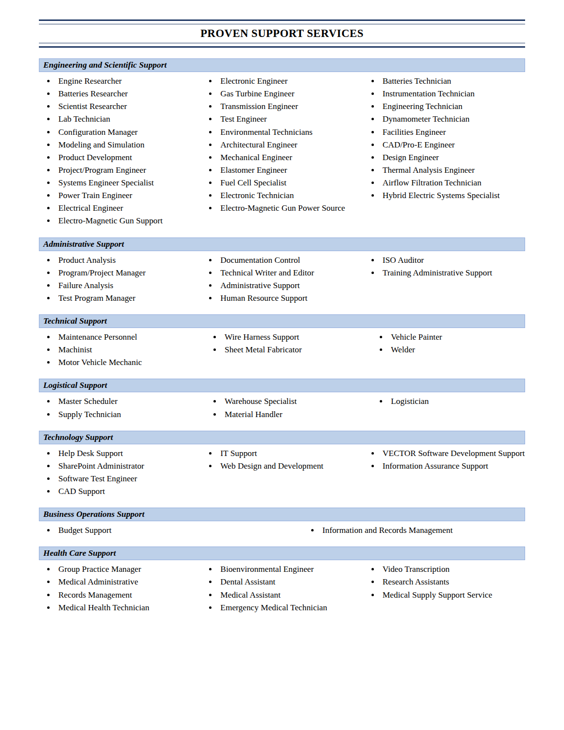PROVEN SUPPORT SERVICES
Engineering and Scientific Support
Engine Researcher
Batteries Researcher
Scientist Researcher
Lab Technician
Configuration Manager
Modeling and Simulation
Product Development
Project/Program Engineer
Systems Engineer Specialist
Power Train Engineer
Electrical Engineer
Electro-Magnetic Gun Support
Electronic Engineer
Gas Turbine Engineer
Transmission Engineer
Test Engineer
Environmental Technicians
Architectural Engineer
Mechanical Engineer
Elastomer Engineer
Fuel Cell Specialist
Electronic Technician
Electro-Magnetic Gun Power Source
Batteries Technician
Instrumentation Technician
Engineering Technician
Dynamometer Technician
Facilities Engineer
CAD/Pro-E Engineer
Design Engineer
Thermal Analysis Engineer
Airflow Filtration Technician
Hybrid Electric Systems Specialist
Administrative Support
Product Analysis
Program/Project Manager
Failure Analysis
Test Program Manager
Documentation Control
Technical Writer and Editor
Administrative Support
Human Resource Support
ISO Auditor
Training Administrative Support
Technical Support
Maintenance Personnel
Machinist
Motor Vehicle Mechanic
Wire Harness Support
Sheet Metal Fabricator
Vehicle Painter
Welder
Logistical Support
Master Scheduler
Supply Technician
Warehouse Specialist
Material Handler
Logistician
Technology Support
Help Desk Support
SharePoint Administrator
Software Test Engineer
CAD Support
IT Support
Web Design and Development
VECTOR Software Development Support
Information Assurance Support
Business Operations Support
Budget Support
Information and Records Management
Health Care Support
Group Practice Manager
Medical Administrative
Records Management
Medical Health Technician
Bioenvironmental Engineer
Dental Assistant
Medical Assistant
Emergency Medical Technician
Video Transcription
Research Assistants
Medical Supply Support Service